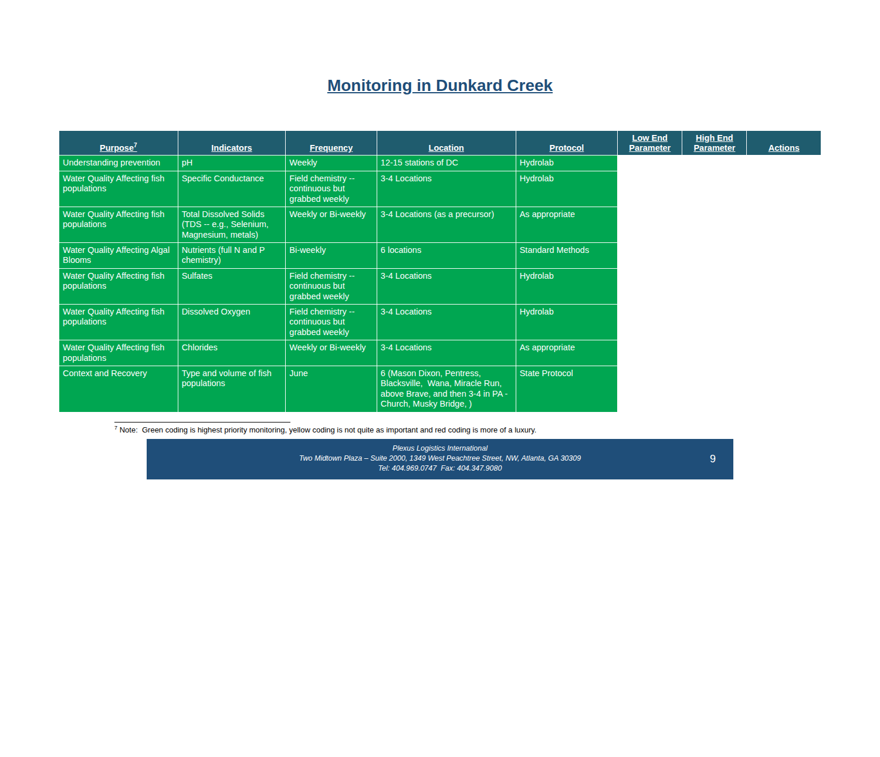Monitoring in Dunkard Creek
| Purpose 7 | Indicators | Frequency | Location | Protocol | Low End Parameter | High End Parameter | Actions |
| --- | --- | --- | --- | --- | --- | --- | --- |
| Understanding prevention | pH | Weekly | 12-15 stations of DC | Hydrolab | | | |
| Water Quality Affecting fish populations | Specific Conductance | Field chemistry -- continuous but grabbed weekly | 3-4 Locations | Hydrolab | | | |
| Water Quality Affecting fish populations | Total Dissolved Solids (TDS -- e.g., Selenium, Magnesium, metals) | Weekly or Bi-weekly | 3-4 Locations (as a precursor) | As appropriate | | | |
| Water Quality Affecting Algal Blooms | Nutrients (full N and P chemistry) | Bi-weekly | 6 locations | Standard Methods | | | |
| Water Quality Affecting fish populations | Sulfates | Field chemistry -- continuous but grabbed weekly | 3-4 Locations | Hydrolab | | | |
| Water Quality Affecting fish populations | Dissolved Oxygen | Field chemistry -- continuous but grabbed weekly | 3-4 Locations | Hydrolab | | | |
| Water Quality Affecting fish populations | Chlorides | Weekly or Bi-weekly | 3-4 Locations | As appropriate | | | |
| Context and Recovery | Type and volume of fish populations | June | 6 (Mason Dixon, Pentress, Blacksville, Wana, Miracle Run, above Brave, and then 3-4 in PA - Church, Musky Bridge, ) | State Protocol | | | |
7 Note: Green coding is highest priority monitoring, yellow coding is not quite as important and red coding is more of a luxury.
Plexus Logistics International
Two Midtown Plaza – Suite 2000, 1349 West Peachtree Street, NW, Atlanta, GA 30309
Tel: 404.969.0747 Fax: 404.347.9080 9